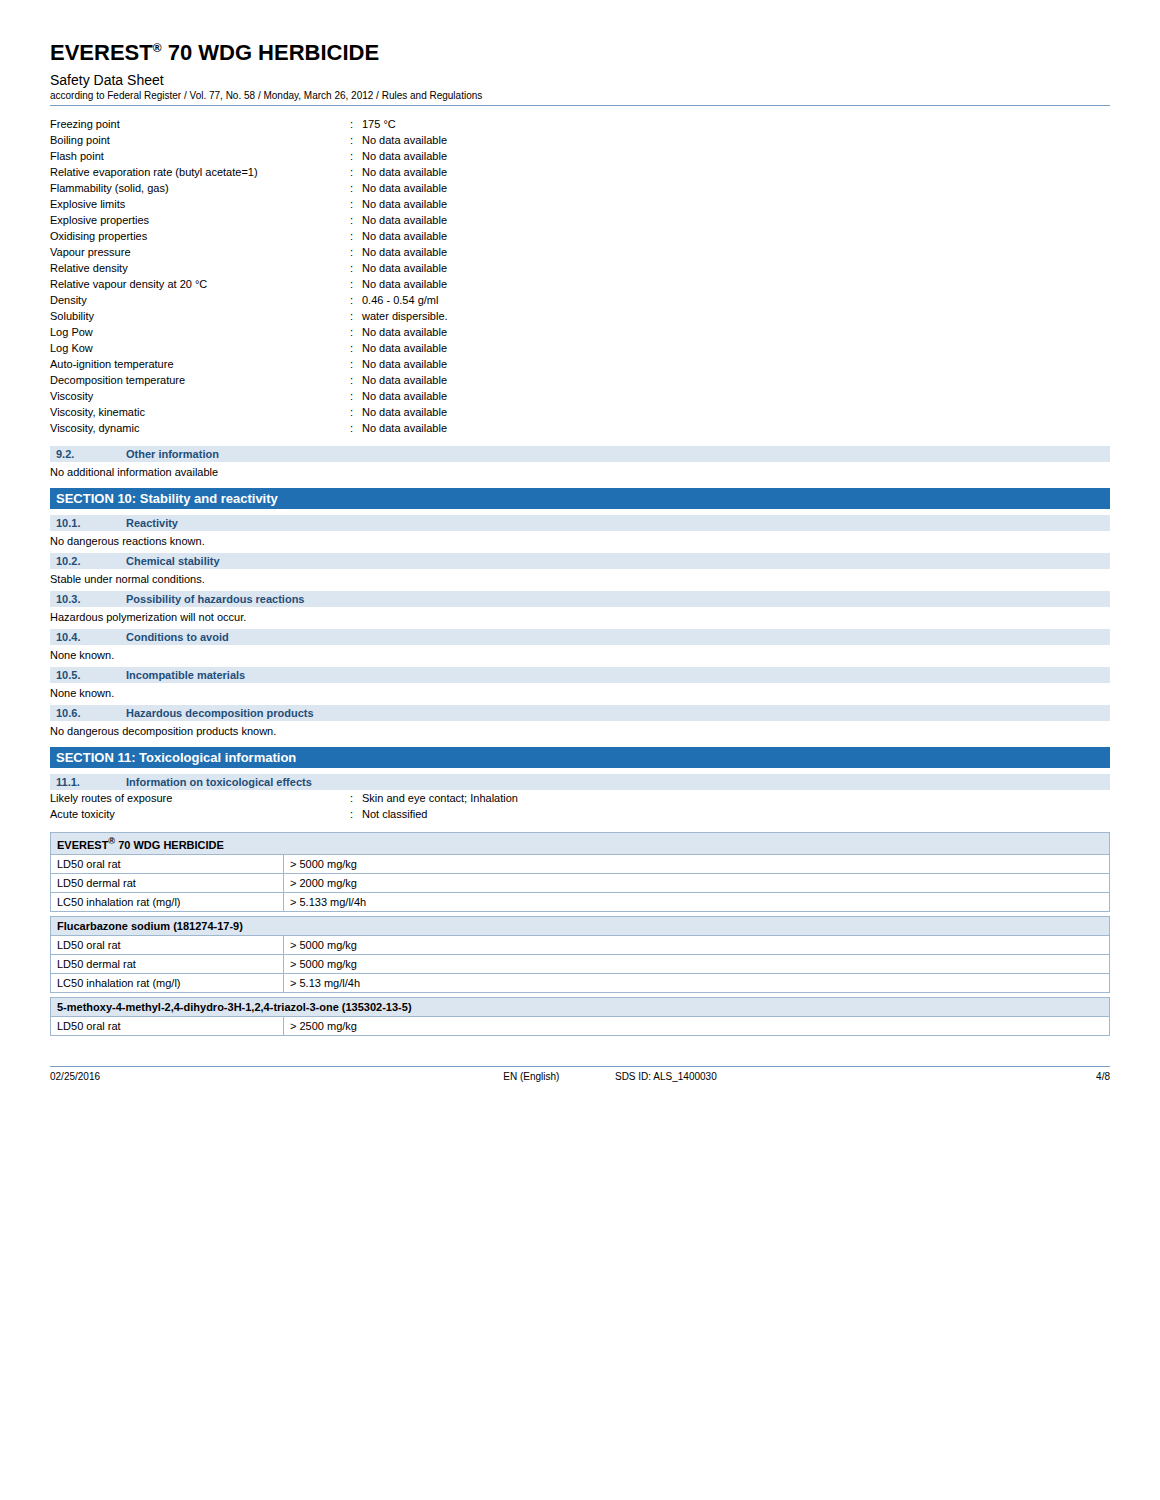EVEREST® 70 WDG HERBICIDE
Safety Data Sheet
according to Federal Register / Vol. 77, No. 58 / Monday, March 26, 2012 / Rules and Regulations
| Freezing point | : | 175 °C |
| Boiling point | : | No data available |
| Flash point | : | No data available |
| Relative evaporation rate (butyl acetate=1) | : | No data available |
| Flammability (solid, gas) | : | No data available |
| Explosive limits | : | No data available |
| Explosive properties | : | No data available |
| Oxidising properties | : | No data available |
| Vapour pressure | : | No data available |
| Relative density | : | No data available |
| Relative vapour density at 20 °C | : | No data available |
| Density | : | 0.46 - 0.54 g/ml |
| Solubility | : | water dispersible. |
| Log Pow | : | No data available |
| Log Kow | : | No data available |
| Auto-ignition temperature | : | No data available |
| Decomposition temperature | : | No data available |
| Viscosity | : | No data available |
| Viscosity, kinematic | : | No data available |
| Viscosity, dynamic | : | No data available |
9.2. Other information
No additional information available
SECTION 10: Stability and reactivity
10.1. Reactivity
No dangerous reactions known.
10.2. Chemical stability
Stable under normal conditions.
10.3. Possibility of hazardous reactions
Hazardous polymerization will not occur.
10.4. Conditions to avoid
None known.
10.5. Incompatible materials
None known.
10.6. Hazardous decomposition products
No dangerous decomposition products known.
SECTION 11: Toxicological information
11.1. Information on toxicological effects
| Likely routes of exposure | : | Skin and eye contact; Inhalation |
| Acute toxicity | : | Not classified |
| EVEREST ® 70 WDG HERBICIDE |
| LD50 oral rat | > 5000 mg/kg |
| LD50 dermal rat | > 2000 mg/kg |
| LC50 inhalation rat (mg/l) | > 5.133 mg/l/4h |
| Flucarbazone sodium (181274-17-9) |
| LD50 oral rat | > 5000 mg/kg |
| LD50 dermal rat | > 5000 mg/kg |
| LC50 inhalation rat (mg/l) | > 5.13 mg/l/4h |
| 5-methoxy-4-methyl-2,4-dihydro-3H-1,2,4-triazol-3-one (135302-13-5) |
| LD50 oral rat | > 2500 mg/kg |
02/25/2016 EN (English) SDS ID: ALS_1400030 4/8